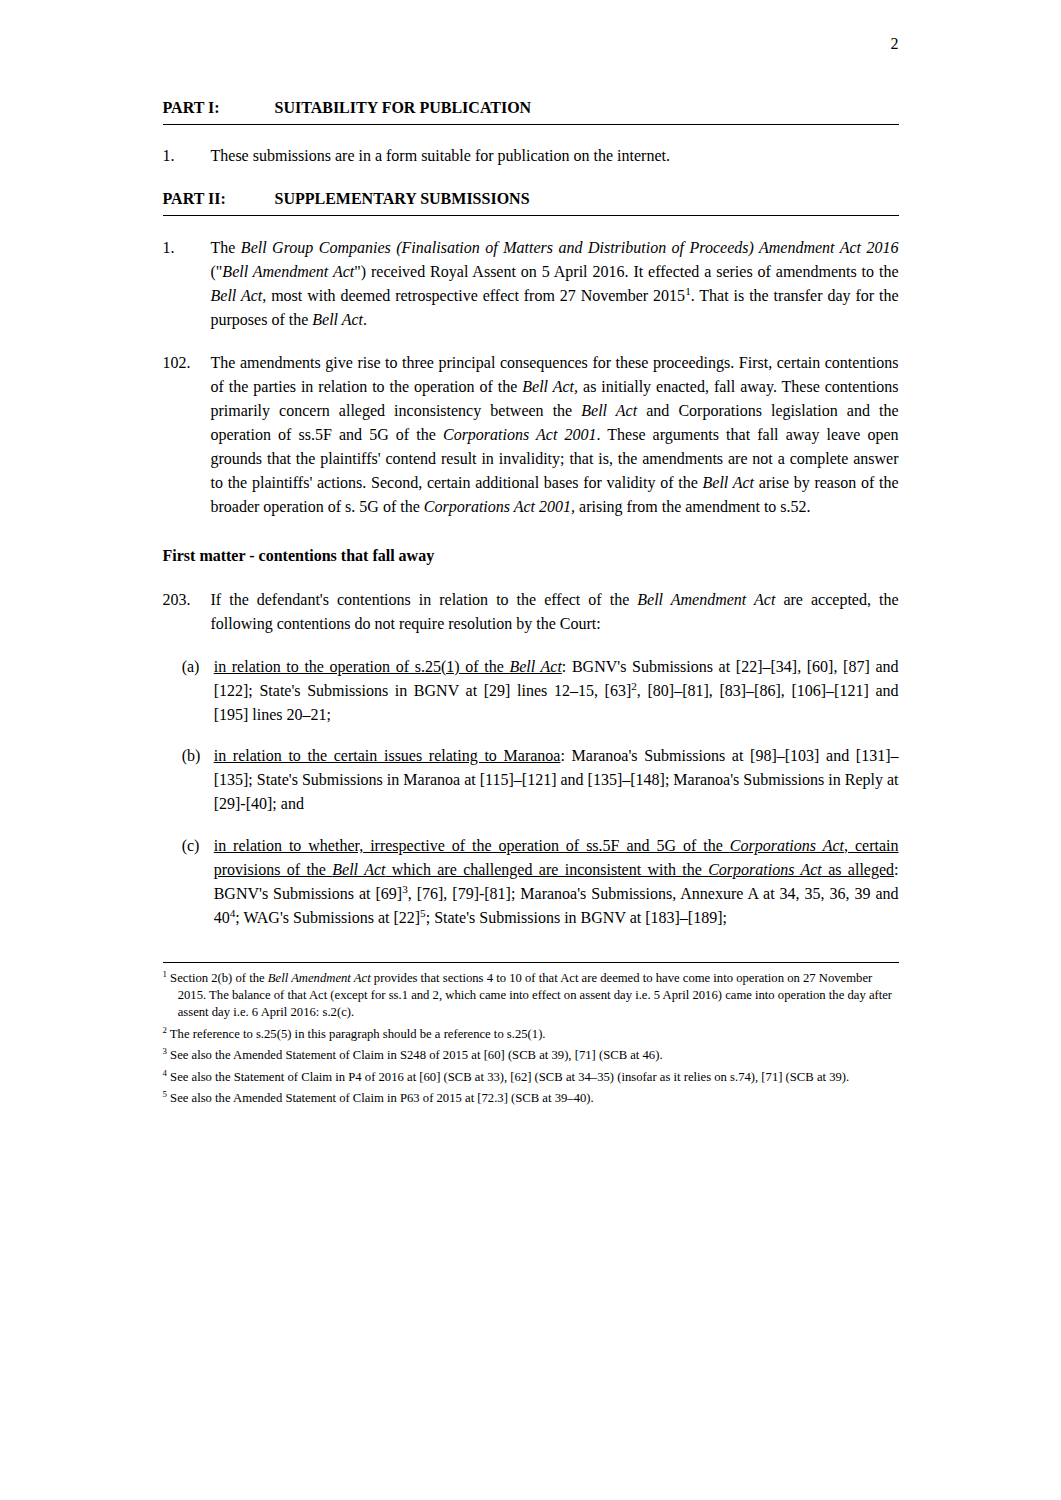2
PART I: SUITABILITY FOR PUBLICATION
1.
These submissions are in a form suitable for publication on the internet.
PART II: SUPPLEMENTARY SUBMISSIONS
1.
The Bell Group Companies (Finalisation of Matters and Distribution of Proceeds) Amendment Act 2016 ("Bell Amendment Act") received Royal Assent on 5 April 2016. It effected a series of amendments to the Bell Act, most with deemed retrospective effect from 27 November 20151. That is the transfer day for the purposes of the Bell Act.
102.
The amendments give rise to three principal consequences for these proceedings. First, certain contentions of the parties in relation to the operation of the Bell Act, as initially enacted, fall away. These contentions primarily concern alleged inconsistency between the Bell Act and Corporations legislation and the operation of ss.5F and 5G of the Corporations Act 2001. These arguments that fall away leave open grounds that the plaintiffs' contend result in invalidity; that is, the amendments are not a complete answer to the plaintiffs' actions. Second, certain additional bases for validity of the Bell Act arise by reason of the broader operation of s. 5G of the Corporations Act 2001, arising from the amendment to s.52.
First matter - contentions that fall away
203.
If the defendant's contentions in relation to the effect of the Bell Amendment Act are accepted, the following contentions do not require resolution by the Court:
(a) in relation to the operation of s.25(1) of the Bell Act: BGNV's Submissions at [22]–[34], [60], [87] and [122]; State's Submissions in BGNV at [29] lines 12–15, [63]2, [80]–[81], [83]–[86], [106]–[121] and [195] lines 20–21;
(b) in relation to the certain issues relating to Maranoa: Maranoa's Submissions at [98]–[103] and [131]–[135]; State's Submissions in Maranoa at [115]–[121] and [135]–[148]; Maranoa's Submissions in Reply at [29]-[40]; and
30(c) in relation to whether, irrespective of the operation of ss.5F and 5G of the Corporations Act, certain provisions of the Bell Act which are challenged are inconsistent with the Corporations Act as alleged: BGNV's Submissions at [69]3, [76], [79]-[81]; Maranoa's Submissions, Annexure A at 34, 35, 36, 39 and 404; WAG's Submissions at [22]5; State's Submissions in BGNV at [183]–[189];
1 Section 2(b) of the Bell Amendment Act provides that sections 4 to 10 of that Act are deemed to have come into operation on 27 November 2015. The balance of that Act (except for ss.1 and 2, which came into effect on assent day i.e. 5 April 2016) came into operation the day after assent day i.e. 6 April 2016: s.2(c).
2 The reference to s.25(5) in this paragraph should be a reference to s.25(1).
3 See also the Amended Statement of Claim in S248 of 2015 at [60] (SCB at 39), [71] (SCB at 46).
4 See also the Statement of Claim in P4 of 2016 at [60] (SCB at 33), [62] (SCB at 34–35) (insofar as it relies on s.74), [71] (SCB at 39).
5 See also the Amended Statement of Claim in P63 of 2015 at [72.3] (SCB at 39–40).